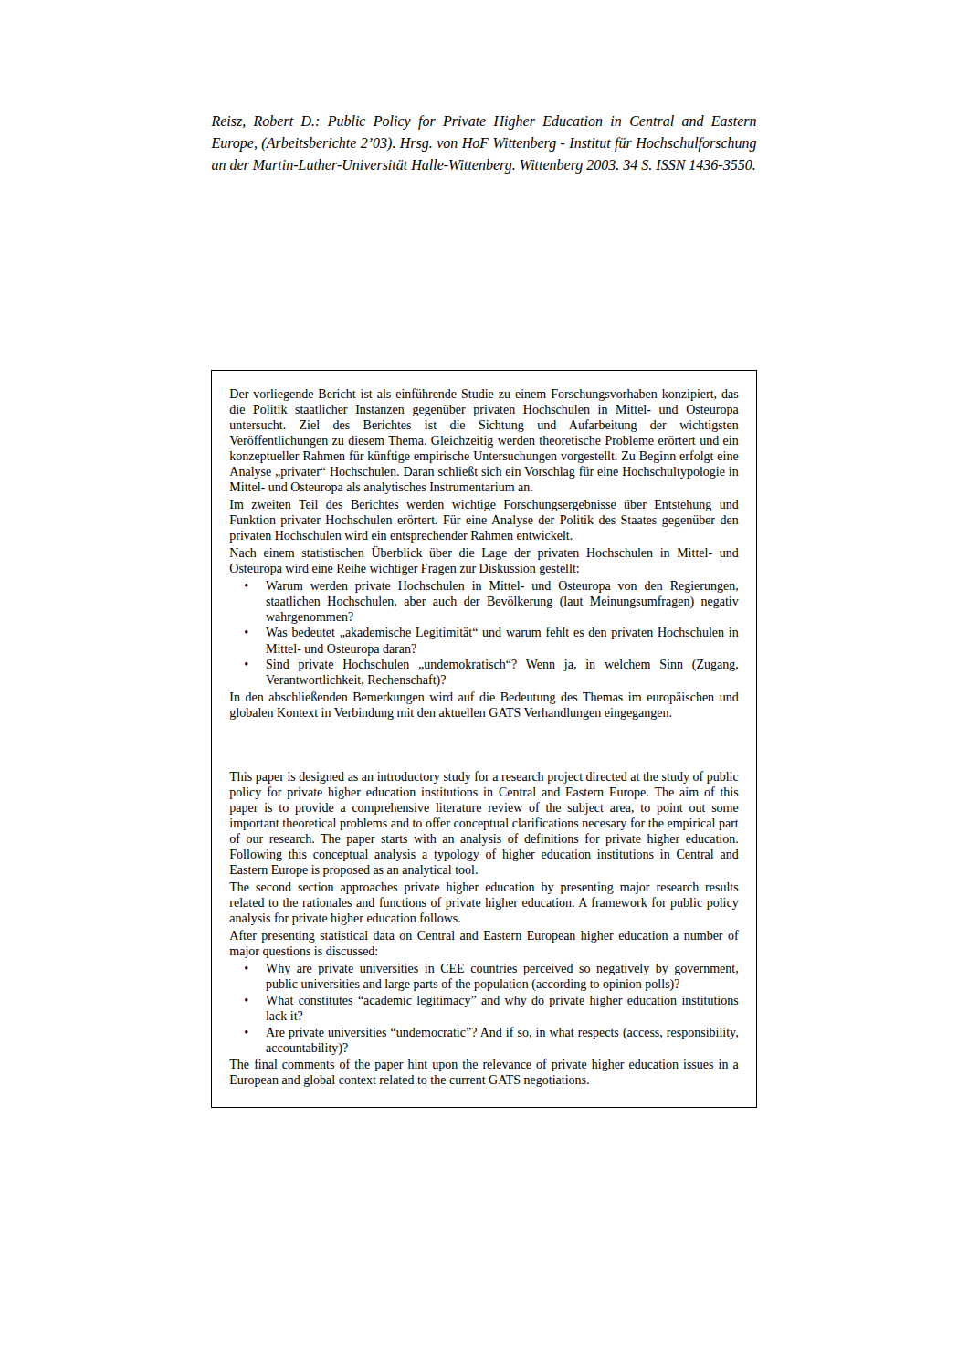Reisz, Robert D.: Public Policy for Private Higher Education in Central and Eastern Europe, (Arbeitsberichte 2’03). Hrsg. von HoF Wittenberg - Institut für Hochschulforschung an der Martin-Luther-Universität Halle-Wittenberg. Wittenberg 2003. 34 S. ISSN 1436-3550.
Der vorliegende Bericht ist als einführende Studie zu einem Forschungsvorhaben konzipiert, das die Politik staatlicher Instanzen gegenüber privaten Hochschulen in Mittel- und Osteuropa untersucht. Ziel des Berichtes ist die Sichtung und Aufarbeitung der wichtigsten Veröffentlichungen zu diesem Thema. Gleichzeitig werden theoretische Probleme erörtert und ein konzeptueller Rahmen für künftige empirische Untersuchungen vorgestellt. Zu Beginn erfolgt eine Analyse „privater“ Hochschulen. Daran schließt sich ein Vorschlag für eine Hochschultypologie in Mittel- und Osteuropa als analytisches Instrumentarium an.
Im zweiten Teil des Berichtes werden wichtige Forschungsergebnisse über Entstehung und Funktion privater Hochschulen erörtert. Für eine Analyse der Politik des Staates gegenüber den privaten Hochschulen wird ein entsprechender Rahmen entwickelt.
Nach einem statistischen Überblick über die Lage der privaten Hochschulen in Mittel- und Osteuropa wird eine Reihe wichtiger Fragen zur Diskussion gestellt:
Warum werden private Hochschulen in Mittel- und Osteuropa von den Regierungen, staatlichen Hochschulen, aber auch der Bevölkerung (laut Meinungsumfragen) negativ wahrgenommen?
Was bedeutet „akademische Legitimität“ und warum fehlt es den privaten Hochschulen in Mittel- und Osteuropa daran?
Sind private Hochschulen „undemokratisch“? Wenn ja, in welchem Sinn (Zugang, Verantwortlichkeit, Rechenschaft)?
In den abschließenden Bemerkungen wird auf die Bedeutung des Themas im europäischen und globalen Kontext in Verbindung mit den aktuellen GATS Verhandlungen eingegangen.
This paper is designed as an introductory study for a research project directed at the study of public policy for private higher education institutions in Central and Eastern Europe. The aim of this paper is to provide a comprehensive literature review of the subject area, to point out some important theoretical problems and to offer conceptual clarifications necesary for the empirical part of our research. The paper starts with an analysis of definitions for private higher education. Following this conceptual analysis a typology of higher education institutions in Central and Eastern Europe is proposed as an analytical tool.
The second section approaches private higher education by presenting major research results related to the rationales and functions of private higher education. A framework for public policy analysis for private higher education follows.
After presenting statistical data on Central and Eastern European higher education a number of major questions is discussed:
Why are private universities in CEE countries perceived so negatively by government, public universities and large parts of the population (according to opinion polls)?
What constitutes “academic legitimacy” and why do private higher education institutions lack it?
Are private universities “undemocratic”? And if so, in what respects (access, responsibility, accountability)?
The final comments of the paper hint upon the relevance of private higher education issues in a European and global context related to the current GATS negotiations.